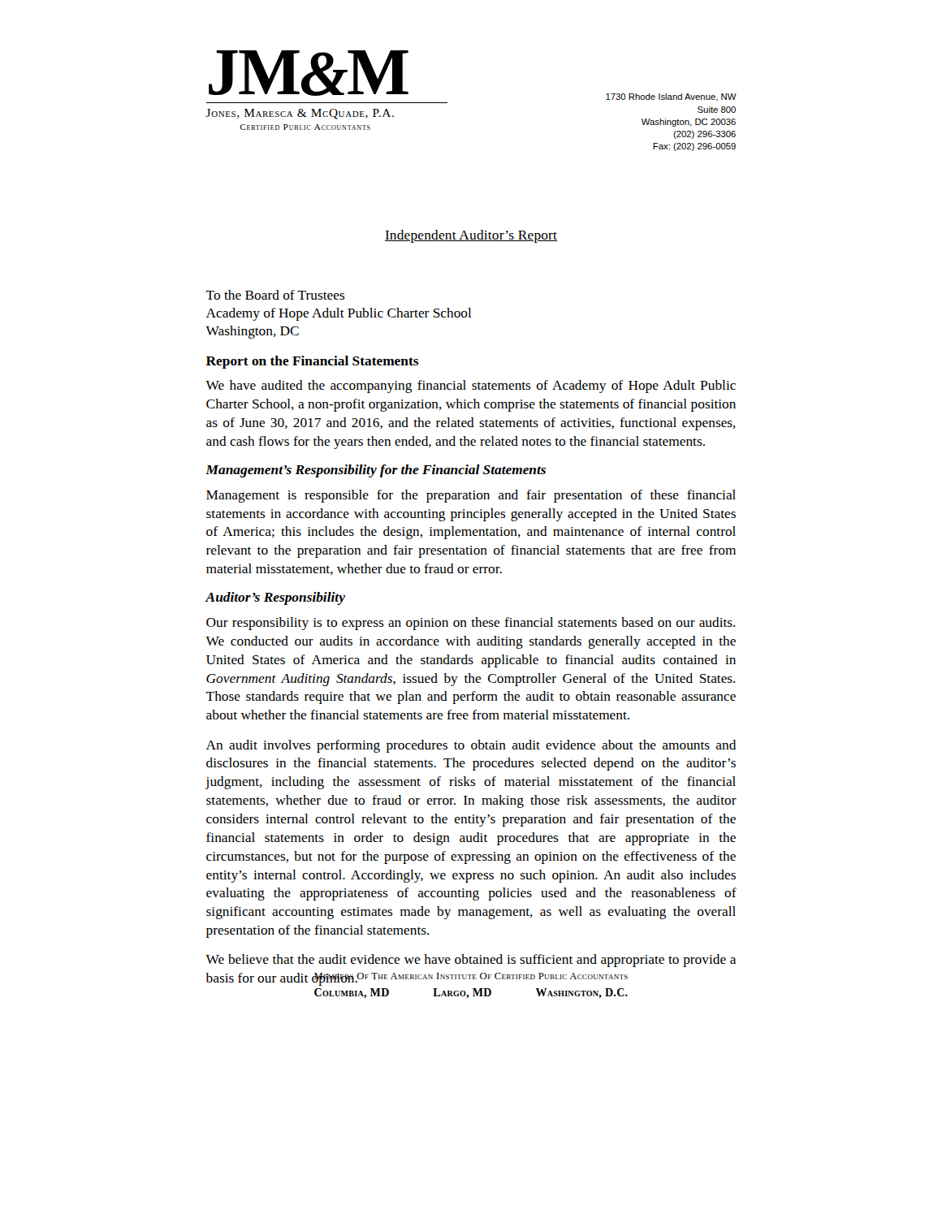JM&M
Jones, Maresca & McQuade, P.A.
Certified Public Accountants
1730 Rhode Island Avenue, NW
Suite 800
Washington, DC 20036
(202) 296-3306
Fax: (202) 296-0059
Independent Auditor’s Report
To the Board of Trustees
Academy of Hope Adult Public Charter School
Washington, DC
Report on the Financial Statements
We have audited the accompanying financial statements of Academy of Hope Adult Public Charter School, a non-profit organization, which comprise the statements of financial position as of June 30, 2017 and 2016, and the related statements of activities, functional expenses, and cash flows for the years then ended, and the related notes to the financial statements.
Management’s Responsibility for the Financial Statements
Management is responsible for the preparation and fair presentation of these financial statements in accordance with accounting principles generally accepted in the United States of America; this includes the design, implementation, and maintenance of internal control relevant to the preparation and fair presentation of financial statements that are free from material misstatement, whether due to fraud or error.
Auditor’s Responsibility
Our responsibility is to express an opinion on these financial statements based on our audits. We conducted our audits in accordance with auditing standards generally accepted in the United States of America and the standards applicable to financial audits contained in Government Auditing Standards, issued by the Comptroller General of the United States. Those standards require that we plan and perform the audit to obtain reasonable assurance about whether the financial statements are free from material misstatement.
An audit involves performing procedures to obtain audit evidence about the amounts and disclosures in the financial statements. The procedures selected depend on the auditor’s judgment, including the assessment of risks of material misstatement of the financial statements, whether due to fraud or error. In making those risk assessments, the auditor considers internal control relevant to the entity’s preparation and fair presentation of the financial statements in order to design audit procedures that are appropriate in the circumstances, but not for the purpose of expressing an opinion on the effectiveness of the entity’s internal control. Accordingly, we express no such opinion. An audit also includes evaluating the appropriateness of accounting policies used and the reasonableness of significant accounting estimates made by management, as well as evaluating the overall presentation of the financial statements.
We believe that the audit evidence we have obtained is sufficient and appropriate to provide a basis for our audit opinion.
Members Of The American Institute Of Certified Public Accountants
Columbia, MD Largo, MD Washington, D.C.